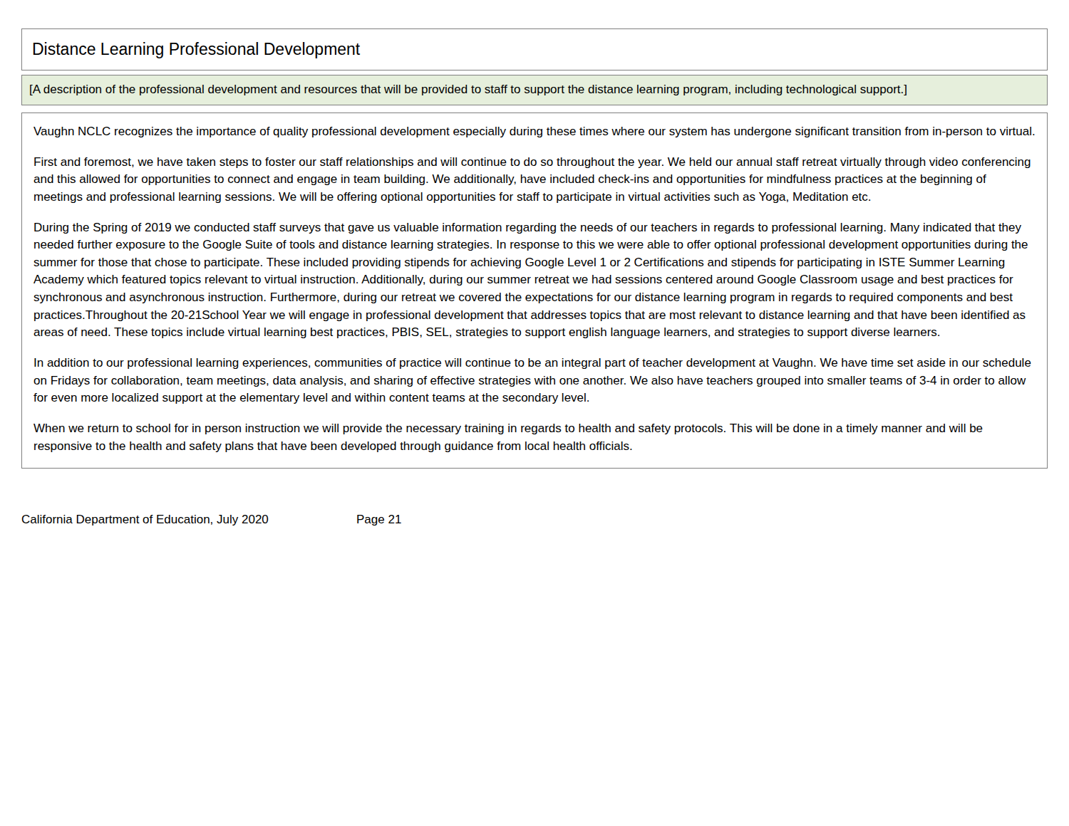Distance Learning Professional Development
[A description of the professional development and resources that will be provided to staff to support the distance learning program, including technological support.]
Vaughn NCLC recognizes the importance of quality professional development especially during these times where our system has undergone significant transition from in-person to virtual.
First and foremost, we have taken steps to foster our staff relationships and will continue to do so throughout the year. We held our annual staff retreat virtually through video conferencing and this allowed for opportunities to connect and engage in team building. We additionally, have included check-ins and opportunities for mindfulness practices at the beginning of meetings and professional learning sessions. We will be offering optional opportunities for staff to participate in virtual activities such as Yoga, Meditation etc.
During the Spring of 2019 we conducted staff surveys that gave us valuable information regarding the needs of our teachers in regards to professional learning. Many indicated that they needed further exposure to the Google Suite of tools and distance learning strategies. In response to this we were able to offer optional professional development opportunities during the summer for those that chose to participate. These included providing stipends for achieving Google Level 1 or 2 Certifications and stipends for participating in ISTE Summer Learning Academy which featured topics relevant to virtual instruction. Additionally, during our summer retreat we had sessions centered around Google Classroom usage and best practices for synchronous and asynchronous instruction. Furthermore, during our retreat we covered the expectations for our distance learning program in regards to required components and best practices.Throughout the 20-21School Year we will engage in professional development that addresses topics that are most relevant to distance learning and that have been identified as areas of need. These topics include virtual learning best practices, PBIS, SEL, strategies to support english language learners, and strategies to support diverse learners.
In addition to our professional learning experiences, communities of practice will continue to be an integral part of teacher development at Vaughn. We have time set aside in our schedule on Fridays for collaboration, team meetings, data analysis, and sharing of effective strategies with one another. We also have teachers grouped into smaller teams of 3-4 in order to allow for even more localized support at the elementary level and within content teams at the secondary level.
When we return to school for in person instruction we will provide the necessary training in regards to health and safety protocols. This will be done in a timely manner and will be responsive to the health and safety plans that have been developed through guidance from local health officials.
California Department of Education, July 2020
Page 21